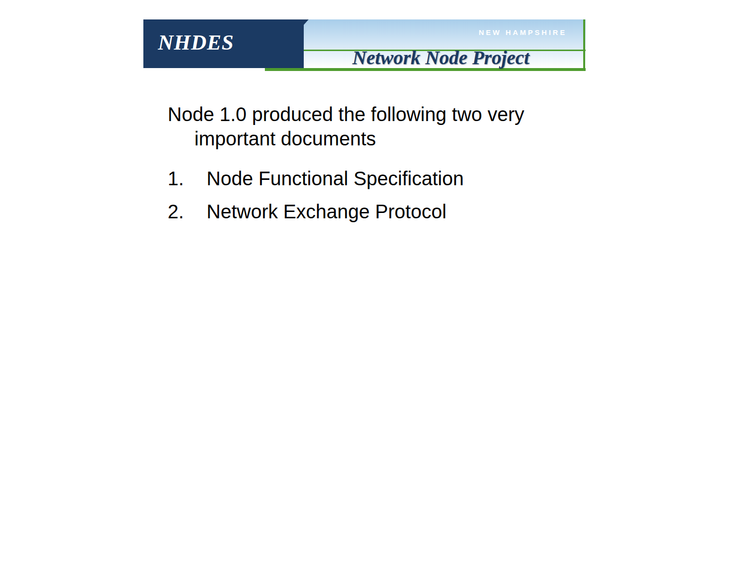NHDES
NEW HAMPSHIRE
Network Node Project
Node 1.0 produced the following two very important documents
1. Node Functional Specification
2. Network Exchange Protocol